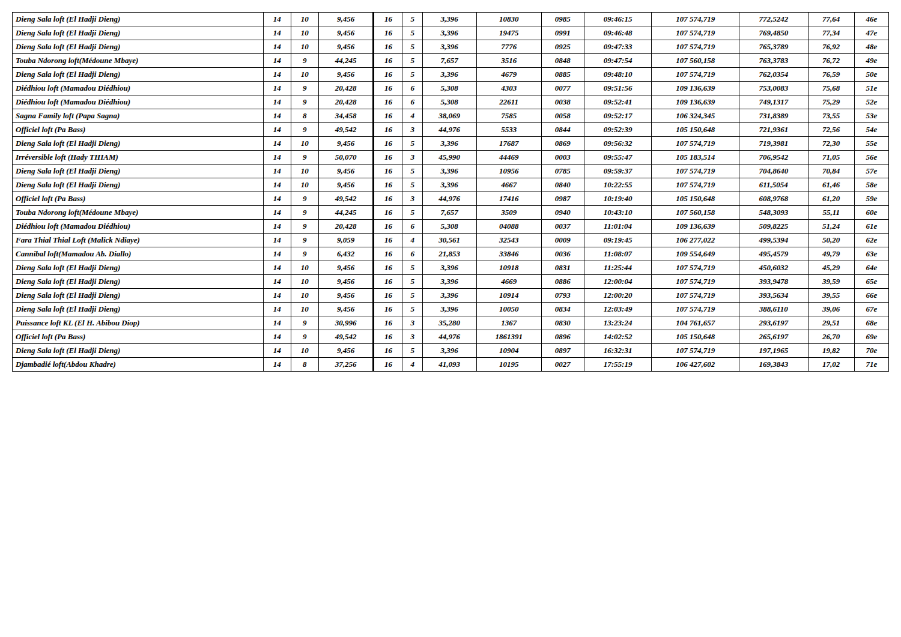| Dieng Sala loft (El Hadji Dieng) | 14 | 10 | 9,456 | 16 | 5 | 3,396 | 10830 | 0985 | 09:46:15 | 107 574,719 | 772,5242 | 77,64 | 46e |
| Dieng Sala loft (El Hadji Dieng) | 14 | 10 | 9,456 | 16 | 5 | 3,396 | 19475 | 0991 | 09:46:48 | 107 574,719 | 769,4850 | 77,34 | 47e |
| Dieng Sala loft (El Hadji Dieng) | 14 | 10 | 9,456 | 16 | 5 | 3,396 | 7776 | 0925 | 09:47:33 | 107 574,719 | 765,3789 | 76,92 | 48e |
| Touba Ndorong loft(Médoune Mbaye) | 14 | 9 | 44,245 | 16 | 5 | 7,657 | 3516 | 0848 | 09:47:54 | 107 560,158 | 763,3783 | 76,72 | 49e |
| Dieng Sala loft (El Hadji Dieng) | 14 | 10 | 9,456 | 16 | 5 | 3,396 | 4679 | 0885 | 09:48:10 | 107 574,719 | 762,0354 | 76,59 | 50e |
| Diédhiou loft (Mamadou Diédhiou) | 14 | 9 | 20,428 | 16 | 6 | 5,308 | 4303 | 0077 | 09:51:56 | 109 136,639 | 753,0083 | 75,68 | 51e |
| Diédhiou loft (Mamadou Diédhiou) | 14 | 9 | 20,428 | 16 | 6 | 5,308 | 22611 | 0038 | 09:52:41 | 109 136,639 | 749,1317 | 75,29 | 52e |
| Sagna Family loft (Papa Sagna) | 14 | 8 | 34,458 | 16 | 4 | 38,069 | 7585 | 0058 | 09:52:17 | 106 324,345 | 731,8389 | 73,55 | 53e |
| Officiel loft (Pa Bass) | 14 | 9 | 49,542 | 16 | 3 | 44,976 | 5533 | 0844 | 09:52:39 | 105 150,648 | 721,9361 | 72,56 | 54e |
| Dieng Sala loft (El Hadji Dieng) | 14 | 10 | 9,456 | 16 | 5 | 3,396 | 17687 | 0869 | 09:56:32 | 107 574,719 | 719,3981 | 72,30 | 55e |
| Irréversible loft (Hady THIAM) | 14 | 9 | 50,070 | 16 | 3 | 45,990 | 44469 | 0003 | 09:55:47 | 105 183,514 | 706,9542 | 71,05 | 56e |
| Dieng Sala loft (El Hadji Dieng) | 14 | 10 | 9,456 | 16 | 5 | 3,396 | 10956 | 0785 | 09:59:37 | 107 574,719 | 704,8640 | 70,84 | 57e |
| Dieng Sala loft (El Hadji Dieng) | 14 | 10 | 9,456 | 16 | 5 | 3,396 | 4667 | 0840 | 10:22:55 | 107 574,719 | 611,5054 | 61,46 | 58e |
| Officiel loft (Pa Bass) | 14 | 9 | 49,542 | 16 | 3 | 44,976 | 17416 | 0987 | 10:19:40 | 105 150,648 | 608,9768 | 61,20 | 59e |
| Touba Ndorong loft(Médoune Mbaye) | 14 | 9 | 44,245 | 16 | 5 | 7,657 | 3509 | 0940 | 10:43:10 | 107 560,158 | 548,3093 | 55,11 | 60e |
| Diédhiou loft (Mamadou Diédhiou) | 14 | 9 | 20,428 | 16 | 6 | 5,308 | 04088 | 0037 | 11:01:04 | 109 136,639 | 509,8225 | 51,24 | 61e |
| Fara Thial Thial Loft (Malick Ndiaye) | 14 | 9 | 9,059 | 16 | 4 | 30,561 | 32543 | 0009 | 09:19:45 | 106 277,022 | 499,5394 | 50,20 | 62e |
| Cannibal loft(Mamadou Ab. Diallo) | 14 | 9 | 6,432 | 16 | 6 | 21,853 | 33846 | 0036 | 11:08:07 | 109 554,649 | 495,4579 | 49,79 | 63e |
| Dieng Sala loft (El Hadji Dieng) | 14 | 10 | 9,456 | 16 | 5 | 3,396 | 10918 | 0831 | 11:25:44 | 107 574,719 | 450,6032 | 45,29 | 64e |
| Dieng Sala loft (El Hadji Dieng) | 14 | 10 | 9,456 | 16 | 5 | 3,396 | 4669 | 0886 | 12:00:04 | 107 574,719 | 393,9478 | 39,59 | 65e |
| Dieng Sala loft (El Hadji Dieng) | 14 | 10 | 9,456 | 16 | 5 | 3,396 | 10914 | 0793 | 12:00:20 | 107 574,719 | 393,5634 | 39,55 | 66e |
| Dieng Sala loft (El Hadji Dieng) | 14 | 10 | 9,456 | 16 | 5 | 3,396 | 10050 | 0834 | 12:03:49 | 107 574,719 | 388,6110 | 39,06 | 67e |
| Puissance loft KL (El H. Abibou Diop) | 14 | 9 | 30,996 | 16 | 3 | 35,280 | 1367 | 0830 | 13:23:24 | 104 761,657 | 293,6197 | 29,51 | 68e |
| Officiel loft (Pa Bass) | 14 | 9 | 49,542 | 16 | 3 | 44,976 | 1861391 | 0896 | 14:02:52 | 105 150,648 | 265,6197 | 26,70 | 69e |
| Dieng Sala loft (El Hadji Dieng) | 14 | 10 | 9,456 | 16 | 5 | 3,396 | 10904 | 0897 | 16:32:31 | 107 574,719 | 197,1965 | 19,82 | 70e |
| Djambadié loft(Abdou Khadre) | 14 | 8 | 37,256 | 16 | 4 | 41,093 | 10195 | 0027 | 17:55:19 | 106 427,602 | 169,3843 | 17,02 | 71e |